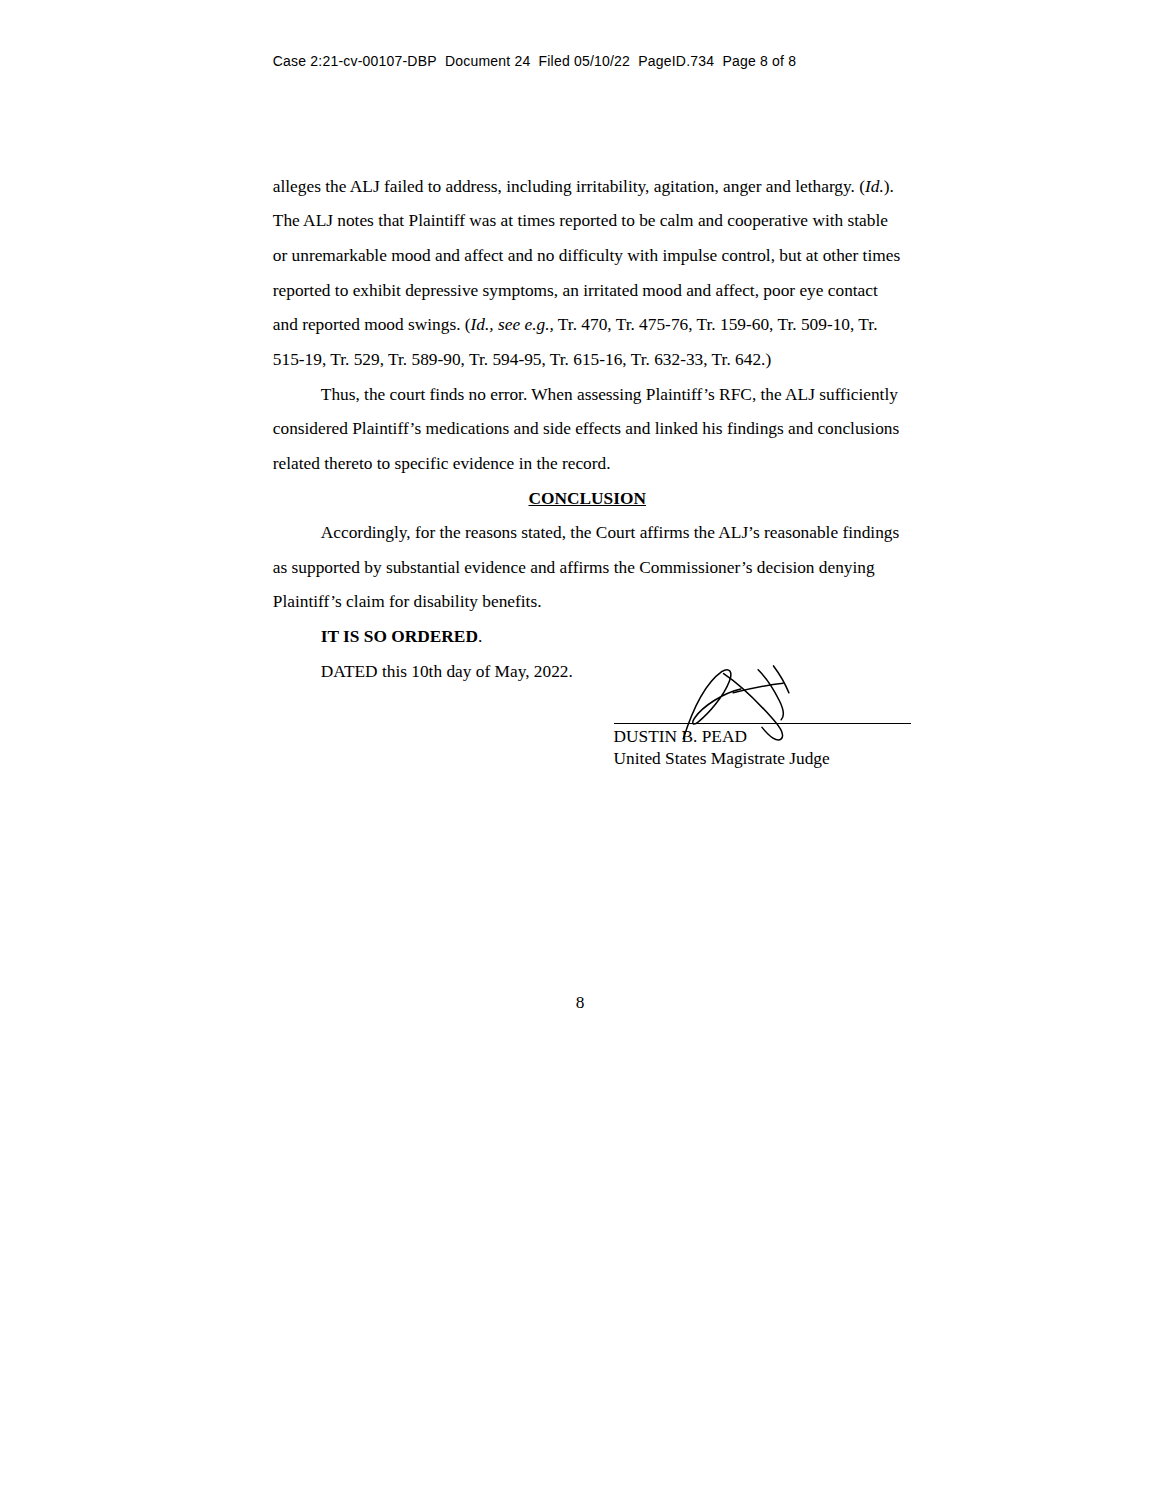Case 2:21-cv-00107-DBP Document 24 Filed 05/10/22 PageID.734 Page 8 of 8
alleges the ALJ failed to address, including irritability, agitation, anger and lethargy. (Id.). The ALJ notes that Plaintiff was at times reported to be calm and cooperative with stable or unremarkable mood and affect and no difficulty with impulse control, but at other times reported to exhibit depressive symptoms, an irritated mood and affect, poor eye contact and reported mood swings. (Id., see e.g., Tr. 470, Tr. 475-76, Tr. 159-60, Tr. 509-10, Tr. 515-19, Tr. 529, Tr. 589-90, Tr. 594-95, Tr. 615-16, Tr. 632-33, Tr. 642.)
Thus, the court finds no error. When assessing Plaintiff’s RFC, the ALJ sufficiently considered Plaintiff’s medications and side effects and linked his findings and conclusions related thereto to specific evidence in the record.
CONCLUSION
Accordingly, for the reasons stated, the Court affirms the ALJ’s reasonable findings as supported by substantial evidence and affirms the Commissioner’s decision denying Plaintiff’s claim for disability benefits.
IT IS SO ORDERED.
DATED this 10th day of May, 2022.
DUSTIN B. PEAD
United States Magistrate Judge
8